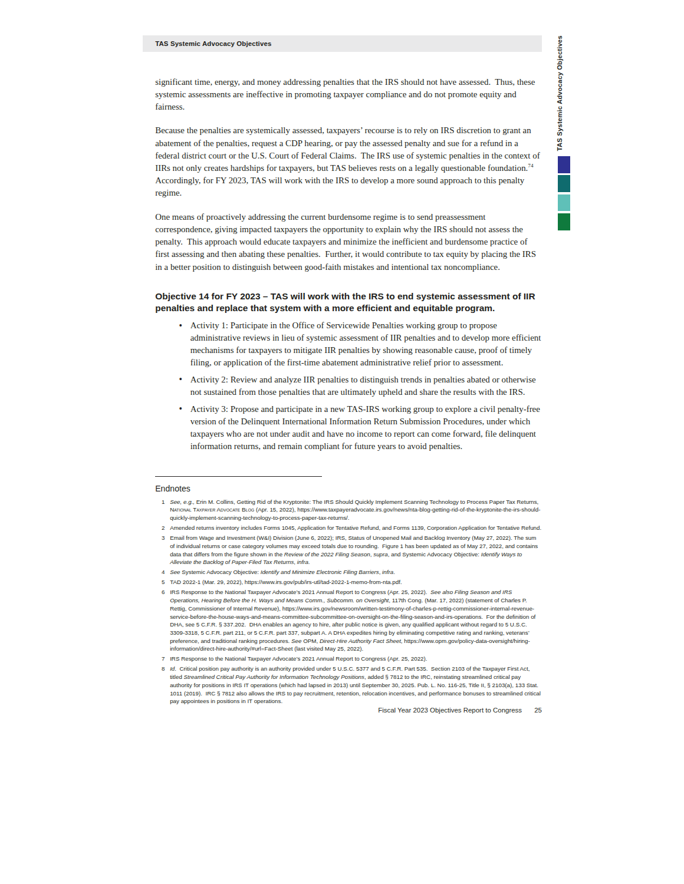TAS Systemic Advocacy Objectives
TAS Systemic Advocacy Objectives
significant time, energy, and money addressing penalties that the IRS should not have assessed. Thus, these systemic assessments are ineffective in promoting taxpayer compliance and do not promote equity and fairness.
Because the penalties are systemically assessed, taxpayers’ recourse is to rely on IRS discretion to grant an abatement of the penalties, request a CDP hearing, or pay the assessed penalty and sue for a refund in a federal district court or the U.S. Court of Federal Claims. The IRS use of systemic penalties in the context of IIRs not only creates hardships for taxpayers, but TAS believes rests on a legally questionable foundation.74 Accordingly, for FY 2023, TAS will work with the IRS to develop a more sound approach to this penalty regime.
One means of proactively addressing the current burdensome regime is to send preassessment correspondence, giving impacted taxpayers the opportunity to explain why the IRS should not assess the penalty. This approach would educate taxpayers and minimize the inefficient and burdensome practice of first assessing and then abating these penalties. Further, it would contribute to tax equity by placing the IRS in a better position to distinguish between good-faith mistakes and intentional tax noncompliance.
Objective 14 for FY 2023 – TAS will work with the IRS to end systemic assessment of IIR penalties and replace that system with a more efficient and equitable program.
Activity 1: Participate in the Office of Servicewide Penalties working group to propose administrative reviews in lieu of systemic assessment of IIR penalties and to develop more efficient mechanisms for taxpayers to mitigate IIR penalties by showing reasonable cause, proof of timely filing, or application of the first-time abatement administrative relief prior to assessment.
Activity 2: Review and analyze IIR penalties to distinguish trends in penalties abated or otherwise not sustained from those penalties that are ultimately upheld and share the results with the IRS.
Activity 3: Propose and participate in a new TAS-IRS working group to explore a civil penalty-free version of the Delinquent International Information Return Submission Procedures, under which taxpayers who are not under audit and have no income to report can come forward, file delinquent information returns, and remain compliant for future years to avoid penalties.
Endnotes
See, e.g., Erin M. Collins, Getting Rid of the Kryptonite: The IRS Should Quickly Implement Scanning Technology to Process Paper Tax Returns, National Taxpayer Advocate Blog (Apr. 15, 2022), https://www.taxpayeradvocate.irs.gov/news/nta-blog-getting-rid-of-the-kryptonite-the-irs-should-quickly-implement-scanning-technology-to-process-paper-tax-returns/.
Amended returns inventory includes Forms 1045, Application for Tentative Refund, and Forms 1139, Corporation Application for Tentative Refund.
Email from Wage and Investment (W&I) Division (June 6, 2022); IRS, Status of Unopened Mail and Backlog Inventory (May 27, 2022). The sum of individual returns or case category volumes may exceed totals due to rounding. Figure 1 has been updated as of May 27, 2022, and contains data that differs from the figure shown in the Review of the 2022 Filing Season, supra, and Systemic Advocacy Objective: Identify Ways to Alleviate the Backlog of Paper-Filed Tax Returns, infra.
See Systemic Advocacy Objective: Identify and Minimize Electronic Filing Barriers, infra.
TAD 2022-1 (Mar. 29, 2022), https://www.irs.gov/pub/irs-utl/tad-2022-1-memo-from-nta.pdf.
IRS Response to the National Taxpayer Advocate’s 2021 Annual Report to Congress (Apr. 25, 2022). See also Filing Season and IRS Operations, Hearing Before the H. Ways and Means Comm., Subcomm. on Oversight, 117th Cong. (Mar. 17, 2022) (statement of Charles P. Rettig, Commissioner of Internal Revenue), https://www.irs.gov/newsroom/written-testimony-of-charles-p-rettig-commissioner-internal-revenue-service-before-the-house-ways-and-means-committee-subcommittee-on-oversight-on-the-filing-season-and-irs-operations. For the definition of DHA, see 5 C.F.R. § 337.202. DHA enables an agency to hire, after public notice is given, any qualified applicant without regard to 5 U.S.C. 3309-3318, 5 C.F.R. part 211, or 5 C.F.R. part 337, subpart A. A DHA expedites hiring by eliminating competitive rating and ranking, veterans’ preference, and traditional ranking procedures. See OPM, Direct-Hire Authority Fact Sheet, https://www.opm.gov/policy-data-oversight/hiring-information/direct-hire-authority/#url=Fact-Sheet (last visited May 25, 2022).
IRS Response to the National Taxpayer Advocate’s 2021 Annual Report to Congress (Apr. 25, 2022).
Id. Critical position pay authority is an authority provided under 5 U.S.C. 5377 and 5 C.F.R. Part 535. Section 2103 of the Taxpayer First Act, titled Streamlined Critical Pay Authority for Information Technology Positions, added § 7812 to the IRC, reinstating streamlined critical pay authority for positions in IRS IT operations (which had lapsed in 2013) until September 30, 2025. Pub. L. No. 116-25, Title II, § 2103(a), 133 Stat. 1011 (2019). IRC § 7812 also allows the IRS to pay recruitment, retention, relocation incentives, and performance bonuses to streamlined critical pay appointees in positions in IT operations.
Fiscal Year 2023 Objectives Report to Congress25